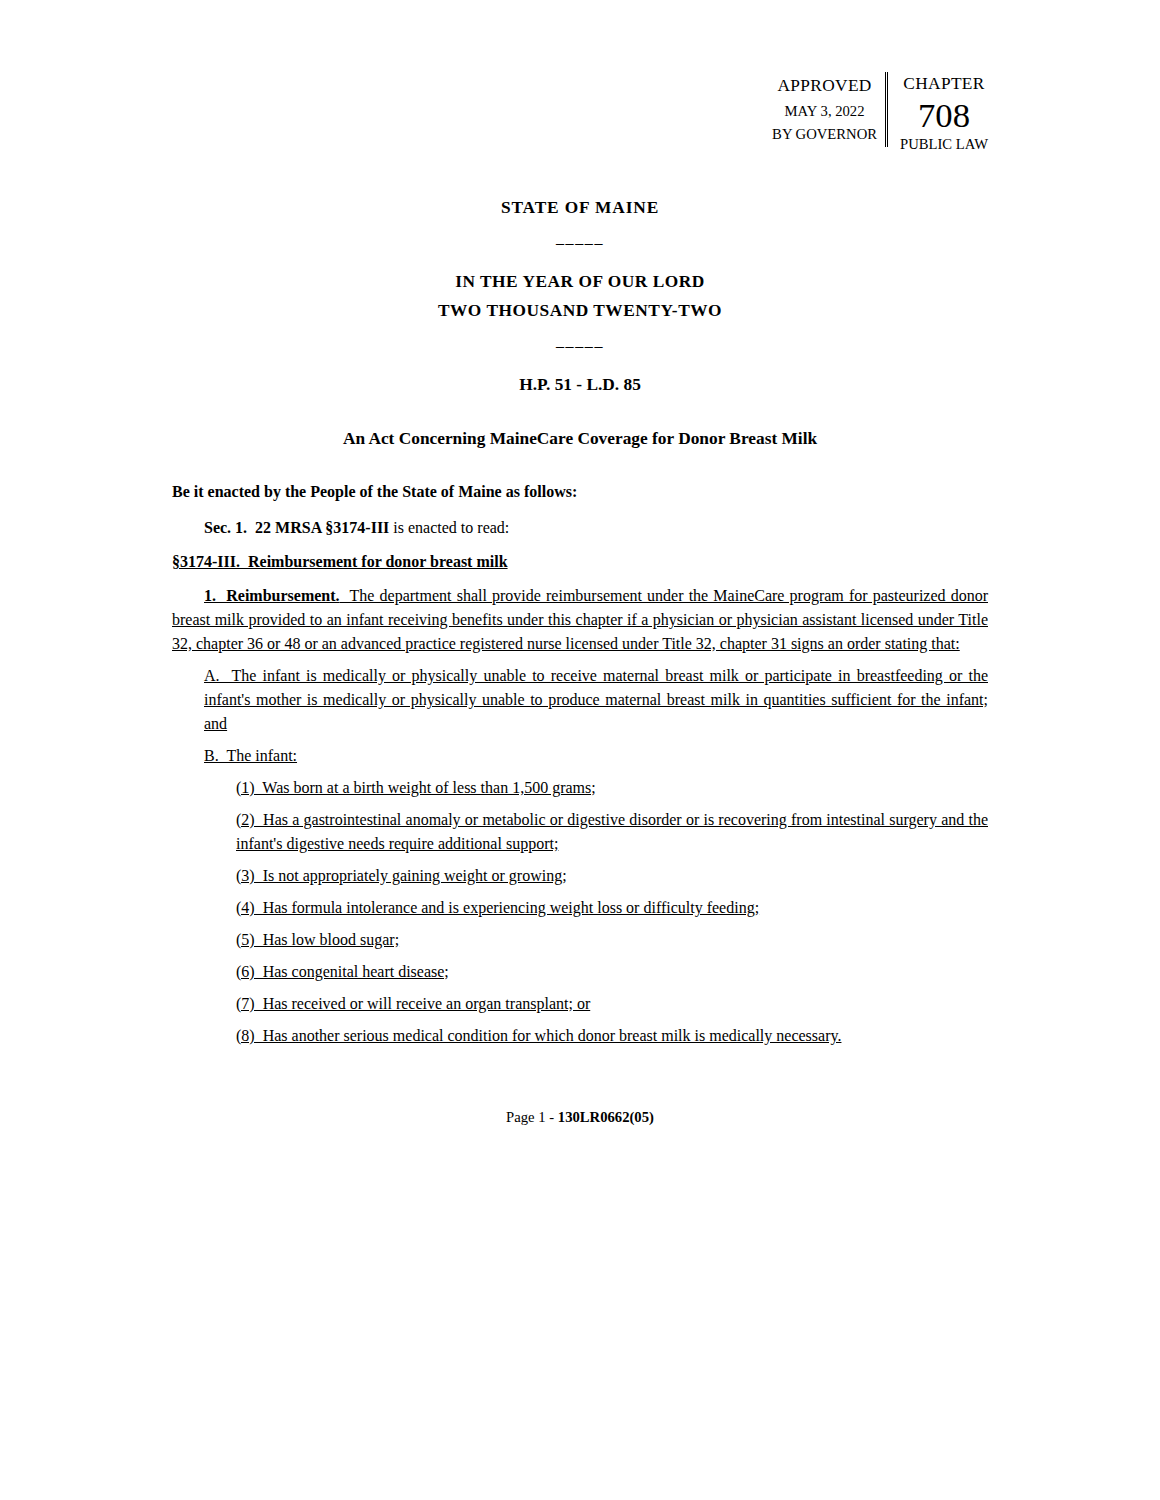APPROVED
MAY 3, 2022
BY GOVERNOR
CHAPTER
708
PUBLIC LAW
STATE OF MAINE
_____
IN THE YEAR OF OUR LORD
TWO THOUSAND TWENTY-TWO
_____
H.P. 51 - L.D. 85
An Act Concerning MaineCare Coverage for Donor Breast Milk
Be it enacted by the People of the State of Maine as follows:
Sec. 1. 22 MRSA §3174-III is enacted to read:
§3174-III. Reimbursement for donor breast milk
1. Reimbursement. The department shall provide reimbursement under the MaineCare program for pasteurized donor breast milk provided to an infant receiving benefits under this chapter if a physician or physician assistant licensed under Title 32, chapter 36 or 48 or an advanced practice registered nurse licensed under Title 32, chapter 31 signs an order stating that:
A. The infant is medically or physically unable to receive maternal breast milk or participate in breastfeeding or the infant's mother is medically or physically unable to produce maternal breast milk in quantities sufficient for the infant; and
B. The infant:
(1) Was born at a birth weight of less than 1,500 grams;
(2) Has a gastrointestinal anomaly or metabolic or digestive disorder or is recovering from intestinal surgery and the infant's digestive needs require additional support;
(3) Is not appropriately gaining weight or growing;
(4) Has formula intolerance and is experiencing weight loss or difficulty feeding;
(5) Has low blood sugar;
(6) Has congenital heart disease;
(7) Has received or will receive an organ transplant; or
(8) Has another serious medical condition for which donor breast milk is medically necessary.
Page 1 - 130LR0662(05)